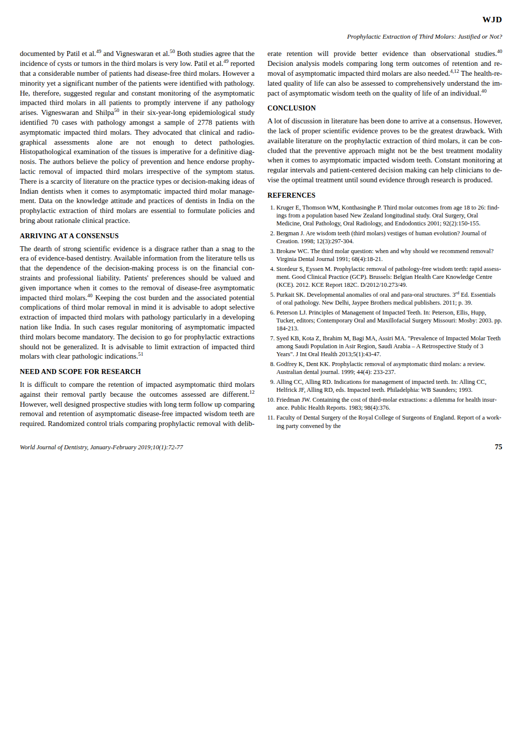WJD
Prophylactic Extraction of Third Molars: Justified or Not?
documented by Patil et al.49 and Vigneswaran et al.50 Both studies agree that the incidence of cysts or tumors in the third molars is very low. Patil et al.49 reported that a considerable number of patients had disease-free third molars. However a minority yet a significant number of the patients were identified with pathology. He, therefore, suggested regular and constant monitoring of the asymptomatic impacted third molars in all patients to promptly intervene if any pathology arises. Vigneswaran and Shilpa50 in their six-year-long epidemiological study identified 70 cases with pathology amongst a sample of 2778 patients with asymptomatic impacted third molars. They advocated that clinical and radiographical assessments alone are not enough to detect pathologies. Histopathological examination of the tissues is imperative for a definitive diagnosis. The authors believe the policy of prevention and hence endorse prophylactic removal of impacted third molars irrespective of the symptom status. There is a scarcity of literature on the practice types or decision-making ideas of Indian dentists when it comes to asymptomatic impacted third molar management. Data on the knowledge attitude and practices of dentists in India on the prophylactic extraction of third molars are essential to formulate policies and bring about rationale clinical practice.
Arriving at a Consensus
The dearth of strong scientific evidence is a disgrace rather than a snag to the era of evidence-based dentistry. Available information from the literature tells us that the dependence of the decision-making process is on the financial constraints and professional liability. Patients' preferences should be valued and given importance when it comes to the removal of disease-free asymptomatic impacted third molars.40 Keeping the cost burden and the associated potential complications of third molar removal in mind it is advisable to adopt selective extraction of impacted third molars with pathology particularly in a developing nation like India. In such cases regular monitoring of asymptomatic impacted third molars become mandatory. The decision to go for prophylactic extractions should not be generalized. It is advisable to limit extraction of impacted third molars with clear pathologic indications.51
Need and Scope for Research
It is difficult to compare the retention of impacted asymptomatic third molars against their removal partly because the outcomes assessed are different.12 However, well designed prospective studies with long term follow up comparing removal and retention of asymptomatic disease-free impacted wisdom teeth are required. Randomized control trials comparing prophylactic removal with deliberate retention will provide better evidence than observational studies.40 Decision analysis models comparing long term outcomes of retention and removal of asymptomatic impacted third molars are also needed.4,12 The health-related quality of life can also be assessed to comprehensively understand the impact of asymptomatic wisdom teeth on the quality of life of an individual.40
Conclusion
A lot of discussion in literature has been done to arrive at a consensus. However, the lack of proper scientific evidence proves to be the greatest drawback. With available literature on the prophylactic extraction of third molars, it can be concluded that the preventive approach might not be the best treatment modality when it comes to asymptomatic impacted wisdom teeth. Constant monitoring at regular intervals and patient-centered decision making can help clinicians to devise the optimal treatment until sound evidence through research is produced.
References
Kruger E, Thomson WM, Konthasinghe P. Third molar outcomes from age 18 to 26: findings from a population based New Zealand longitudinal study. Oral Surgery, Oral Medicine, Oral Pathology, Oral Radiology, and Endodontics 2001; 92(2):150-155.
Bergman J. Are wisdom teeth (third molars) vestiges of human evolution? Journal of Creation. 1998; 12(3):297-304.
Brokaw WC. The third molar question: when and why should we recommend removal? Virginia Dental Journal 1991; 68(4):18-21.
Stordeur S, Eyssen M. Prophylactic removal of pathology-free wisdom teeth: rapid assessment. Good Clinical Practice (GCP). Brussels: Belgian Health Care Knowledge Centre (KCE). 2012. KCE Report 182C. D/2012/10.273/49.
Purkait SK. Developmental anomalies of oral and para-oral structures. 3rd Ed. Essentials of oral pathology. New Delhi, Jaypee Brothers medical publishers. 2011; p. 39.
Peterson LJ. Principles of Management of Impacted Teeth. In: Peterson, Ellis, Hupp, Tucker, editors; Contemporary Oral and Maxillofacial Surgery Missouri: Mosby: 2003. pp. 184-213.
Syed KB, Kota Z, Ibrahim M, Bagi MA, Assiri MA. "Prevalence of Impacted Molar Teeth among Saudi Population in Asir Region, Saudi Arabia – A Retrospective Study of 3 Years". J Int Oral Health 2013;5(1):43-47.
Godfrey K, Dent KK. Prophylactic removal of asymptomatic third molars: a review. Australian dental journal. 1999; 44(4): 233-237.
Alling CC, Alling RD. Indications for management of impacted teeth. In: Alling CC, Helfrick JF, Alling RD, eds. Impacted teeth. Philadelphia: WB Saunders; 1993.
Friedman JW. Containing the cost of third-molar extractions: a dilemma for health insurance. Public Health Reports. 1983; 98(4):376.
Faculty of Dental Surgery of the Royal College of Surgeons of England. Report of a working party convened by the
World Journal of Dentistry, January-February 2019;10(1):72-77 75